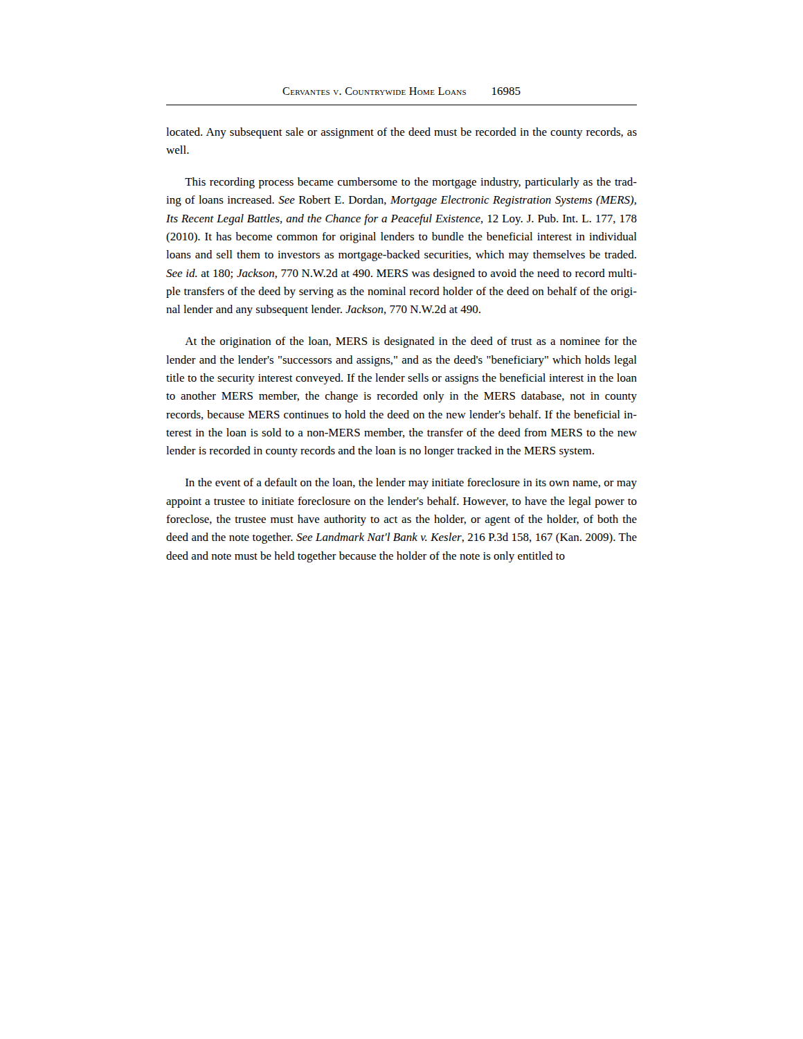Cervantes v. Countrywide Home Loans 16985
located. Any subsequent sale or assignment of the deed must be recorded in the county records, as well.
This recording process became cumbersome to the mortgage industry, particularly as the trading of loans increased. See Robert E. Dordan, Mortgage Electronic Registration Systems (MERS), Its Recent Legal Battles, and the Chance for a Peaceful Existence, 12 Loy. J. Pub. Int. L. 177, 178 (2010). It has become common for original lenders to bundle the beneficial interest in individual loans and sell them to investors as mortgage-backed securities, which may themselves be traded. See id. at 180; Jackson, 770 N.W.2d at 490. MERS was designed to avoid the need to record multiple transfers of the deed by serving as the nominal record holder of the deed on behalf of the original lender and any subsequent lender. Jackson, 770 N.W.2d at 490.
At the origination of the loan, MERS is designated in the deed of trust as a nominee for the lender and the lender's "successors and assigns," and as the deed's "beneficiary" which holds legal title to the security interest conveyed. If the lender sells or assigns the beneficial interest in the loan to another MERS member, the change is recorded only in the MERS database, not in county records, because MERS continues to hold the deed on the new lender's behalf. If the beneficial interest in the loan is sold to a non-MERS member, the transfer of the deed from MERS to the new lender is recorded in county records and the loan is no longer tracked in the MERS system.
In the event of a default on the loan, the lender may initiate foreclosure in its own name, or may appoint a trustee to initiate foreclosure on the lender's behalf. However, to have the legal power to foreclose, the trustee must have authority to act as the holder, or agent of the holder, of both the deed and the note together. See Landmark Nat'l Bank v. Kesler, 216 P.3d 158, 167 (Kan. 2009). The deed and note must be held together because the holder of the note is only entitled to